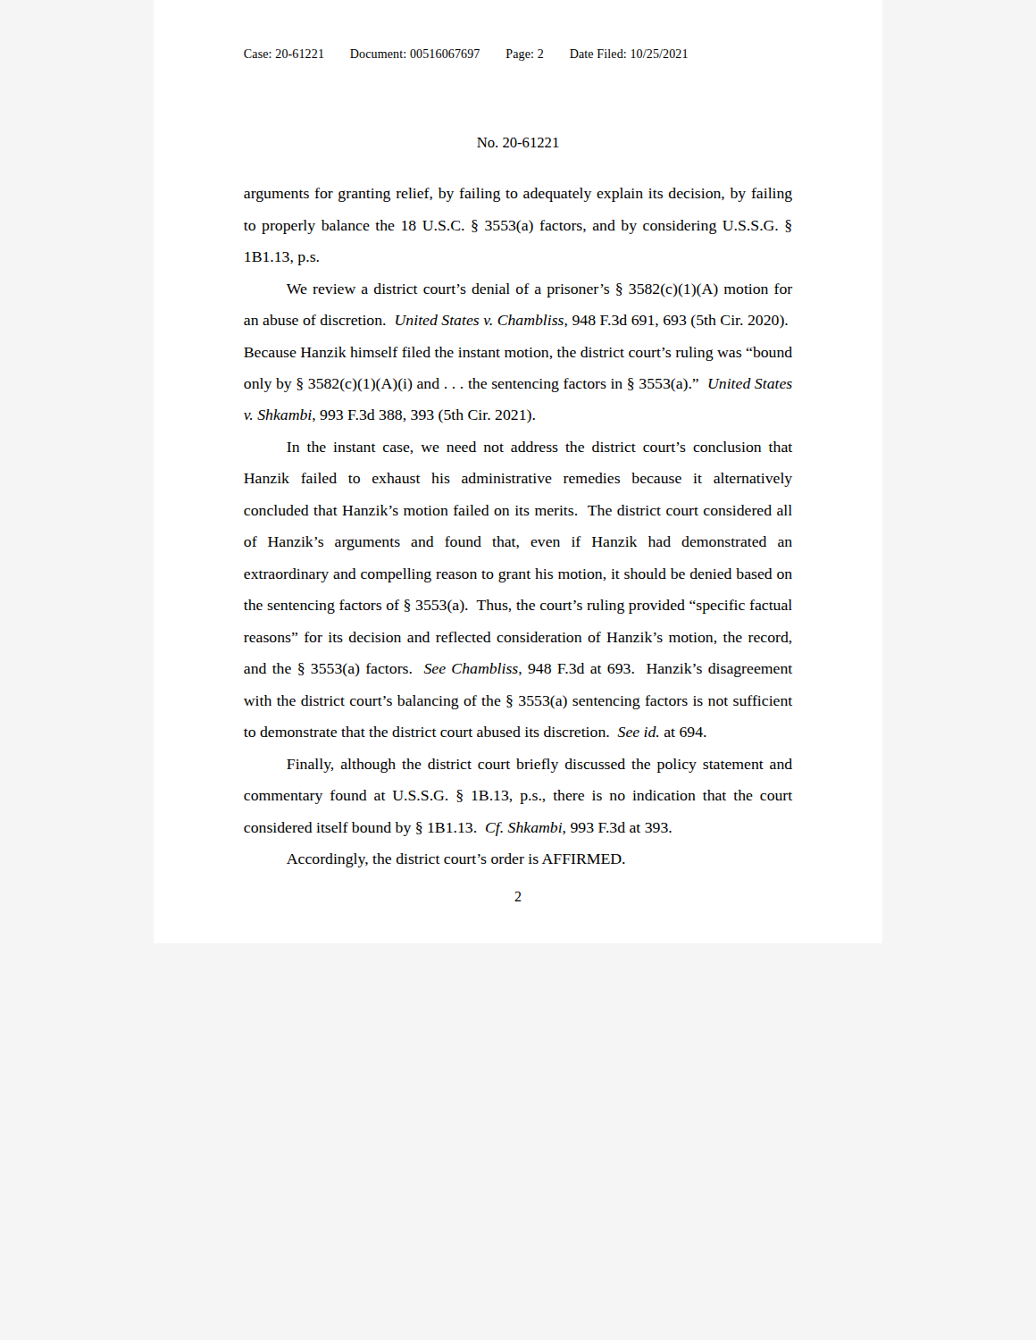Case: 20-61221 Document: 00516067697 Page: 2 Date Filed: 10/25/2021
No. 20-61221
arguments for granting relief, by failing to adequately explain its decision, by failing to properly balance the 18 U.S.C. § 3553(a) factors, and by considering U.S.S.G. § 1B1.13, p.s.
We review a district court’s denial of a prisoner’s § 3582(c)(1)(A) motion for an abuse of discretion. United States v. Chambliss, 948 F.3d 691, 693 (5th Cir. 2020). Because Hanzik himself filed the instant motion, the district court’s ruling was “bound only by § 3582(c)(1)(A)(i) and . . . the sentencing factors in § 3553(a).” United States v. Shkambi, 993 F.3d 388, 393 (5th Cir. 2021).
In the instant case, we need not address the district court’s conclusion that Hanzik failed to exhaust his administrative remedies because it alternatively concluded that Hanzik’s motion failed on its merits. The district court considered all of Hanzik’s arguments and found that, even if Hanzik had demonstrated an extraordinary and compelling reason to grant his motion, it should be denied based on the sentencing factors of § 3553(a). Thus, the court’s ruling provided “specific factual reasons” for its decision and reflected consideration of Hanzik’s motion, the record, and the § 3553(a) factors. See Chambliss, 948 F.3d at 693. Hanzik’s disagreement with the district court’s balancing of the § 3553(a) sentencing factors is not sufficient to demonstrate that the district court abused its discretion. See id. at 694.
Finally, although the district court briefly discussed the policy statement and commentary found at U.S.S.G. § 1B.13, p.s., there is no indication that the court considered itself bound by § 1B1.13. Cf. Shkambi, 993 F.3d at 393.
Accordingly, the district court’s order is AFFIRMED.
2